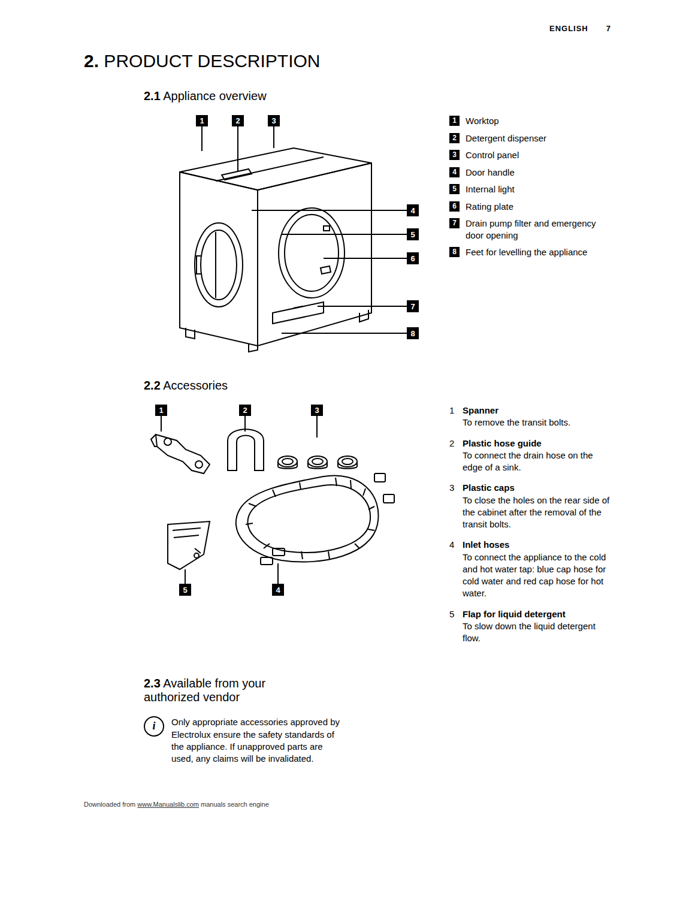ENGLISH 7
2. PRODUCT DESCRIPTION
2.1 Appliance overview
1 2 3 4 5 6 7 8
1 Worktop
2 Detergent dispenser
3 Control panel
4 Door handle
5 Internal light
6 Rating plate
7 Drain pump filter and emergency door opening
8 Feet for levelling the appliance
2.2 Accessories
1 2 3 5 4
1 Spanner To remove the transit bolts.
2 Plastic hose guide To connect the drain hose on the edge of a sink.
3 Plastic caps To close the holes on the rear side of the cabinet after the removal of the transit bolts.
4 Inlet hoses To connect the appliance to the cold and hot water tap: blue cap hose for cold water and red cap hose for hot water.
5 Flap for liquid detergent To slow down the liquid detergent flow.
2.3 Available from your
authorized vendor
i
Only appropriate accessories approved by Electrolux ensure the safety standards of the appliance. If unapproved parts are used, any claims will be invalidated.
Downloaded from www.Manualslib.com manuals search engine